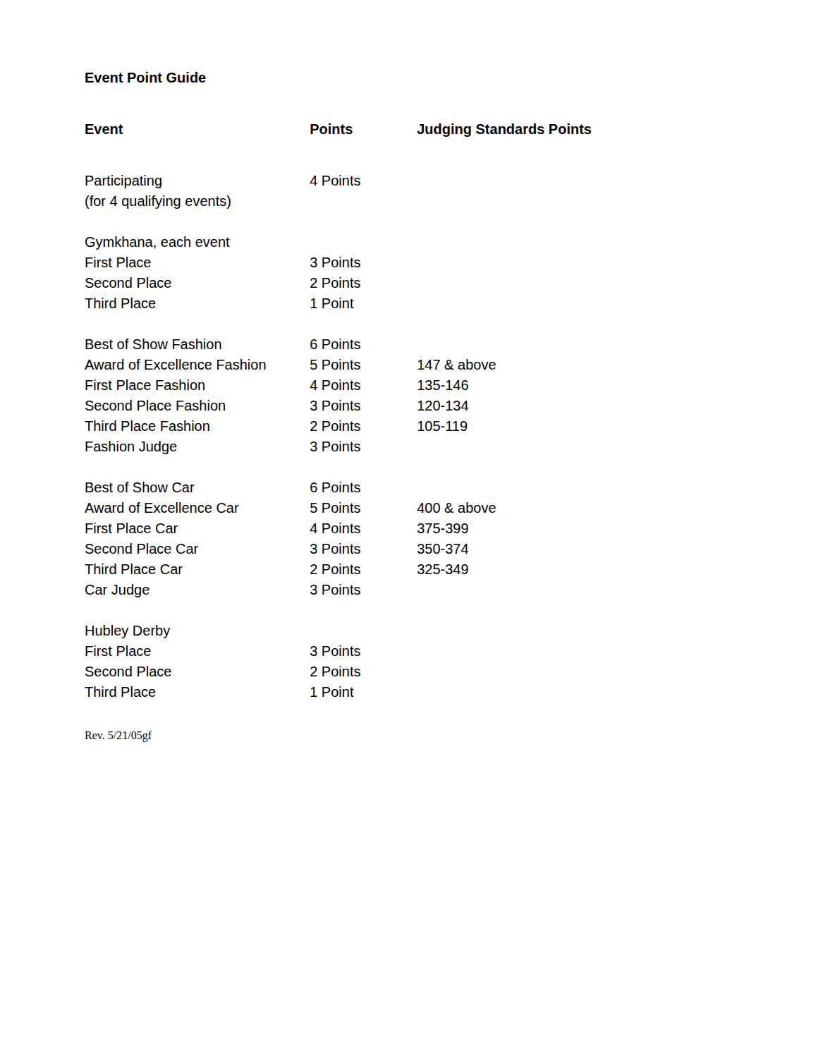Event Point Guide
| Event | Points | Judging Standards Points |
| --- | --- | --- |
| Participating (for 4 qualifying events) | 4 Points | |
| Gymkhana, each event | | |
| First Place | 3 Points | |
| Second Place | 2 Points | |
| Third Place | 1 Point | |
| Best of Show Fashion | 6 Points | |
| Award of Excellence Fashion | 5 Points | 147 & above |
| First Place Fashion | 4 Points | 135-146 |
| Second Place Fashion | 3 Points | 120-134 |
| Third Place Fashion | 2 Points | 105-119 |
| Fashion Judge | 3 Points | |
| Best of Show Car | 6 Points | |
| Award of Excellence Car | 5 Points | 400 & above |
| First Place Car | 4 Points | 375-399 |
| Second Place Car | 3 Points | 350-374 |
| Third Place Car | 2 Points | 325-349 |
| Car Judge | 3 Points | |
| Hubley Derby | | |
| First Place | 3 Points | |
| Second Place | 2 Points | |
| Third Place | 1 Point | |
Rev. 5/21/05gf